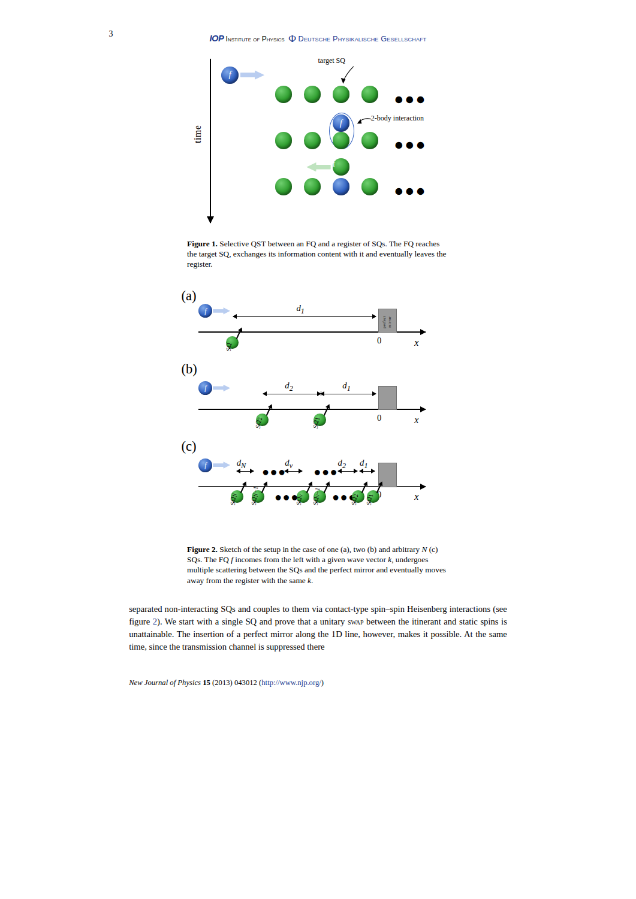3
IOP Institute of Physics Φ Deutsche Physikalische Gesellschaft
time
f
●●●
target SQ
f
●●●
2-body interaction
●●●
f
Figure 1. Selective QST between an FQ and a register of SQs. The FQ reaches the target SQ, exchanges its information content with it and eventually leaves the register.
(a)
x
0
perfect
mirror
f
SQ
d1
(b)
x
0
f
SQ2
SQ1
d2
d1
(c)
x
0
f
SQN
SQN−1
●●●
SQν
SQν−1
●●●
SQ2
SQ1
dN
●●●
dν
●●●
d2
d1
Figure 2. Sketch of the setup in the case of one (a), two (b) and arbitrary N (c) SQs. The FQ f incomes from the left with a given wave vector k, undergoes multiple scattering between the SQs and the perfect mirror and eventually moves away from the register with the same k.
separated non-interacting SQs and couples to them via contact-type spin–spin Heisenberg interactions (see figure 2). We start with a single SQ and prove that a unitary swap between the itinerant and static spins is unattainable. The insertion of a perfect mirror along the 1D line, however, makes it possible. At the same time, since the transmission channel is suppressed there
New Journal of Physics 15 (2013) 043012 (http://www.njp.org/)